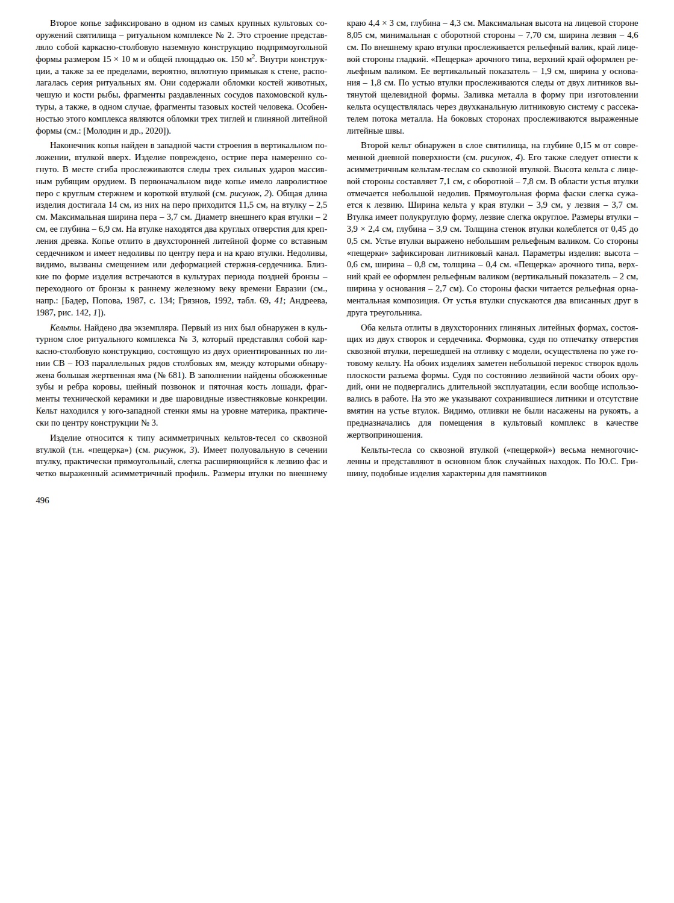Второе копье зафиксировано в одном из самых крупных культовых сооружений святилища – ритуальном комплексе № 2. Это строение представляло собой каркасно-столбовую наземную конструкцию подпрямоугольной формы размером 15 × 10 м и общей площадью ок. 150 м2. Внутри конструкции, а также за ее пределами, вероятно, вплотную примыкая к стене, располагалась серия ритуальных ям. Они содержали обломки костей животных, чешую и кости рыбы, фрагменты раздавленных сосудов пахомовской культуры, а также, в одном случае, фрагменты тазовых костей человека. Особенностью этого комплекса являются обломки трех тиглей и глиняной литейной формы (см.: [Молодин и др., 2020]).
Наконечник копья найден в западной части строения в вертикальном положении, втулкой вверх. Изделие повреждено, острие пера намеренно согнуто. В месте сгиба прослеживаются следы трех сильных ударов массивным рубящим орудием. В первоначальном виде копье имело лавролистное перо с круглым стержнем и короткой втулкой (см. рисунок, 2). Общая длина изделия достигала 14 см, из них на перо приходится 11,5 см, на втулку – 2,5 см. Максимальная ширина пера – 3,7 см. Диаметр внешнего края втулки – 2 см, ее глубина – 6,9 см. На втулке находятся два круглых отверстия для крепления древка. Копье отлито в двухсторонней литейной форме со вставным сердечником и имеет недоливы по центру пера и на краю втулки. Недоливы, видимо, вызваны смещением или деформацией стержня-сердечника. Близкие по форме изделия встречаются в культурах периода поздней бронзы – переходного от бронзы к раннему железному веку времени Евразии (см., напр.: [Бадер, Попова, 1987, с. 134; Грязнов, 1992, табл. 69, 41; Андреева, 1987, рис. 142, 1]).
Кельты. Найдено два экземпляра. Первый из них был обнаружен в культурном слое ритуального комплекса № 3, который представлял собой каркасно-столбовую конструкцию, состоящую из двух ориентированных по линии СВ – ЮЗ параллельных рядов столбовых ям, между которыми обнаружена большая жертвенная яма (№ 681). В заполнении найдены обожженные зубы и ребра коровы, шейный позвонок и пяточная кость лошади, фрагменты технической керамики и две шаровидные известняковые конкреции. Кельт находился у юго-западной стенки ямы на уровне материка, практически по центру конструкции № 3.
Изделие относится к типу асимметричных кельтов-тесел со сквозной втулкой (т.н. «пещерка») (см. рисунок, 3). Имеет полуовальную в сечении втулку, практически прямоугольный, слегка расширяющийся к лезвию фас и четко выраженный асимметричный профиль. Размеры втулки по внешнему краю 4,4 × 3 см, глубина – 4,3 см. Максимальная высота на лицевой стороне 8,05 см, минимальная с оборотной стороны – 7,70 см, ширина лезвия – 4,6 см. По внешнему краю втулки прослеживается рельефный валик, край лицевой стороны гладкий. «Пещерка» арочного типа, верхний край оформлен рельефным валиком. Ее вертикальный показатель – 1,9 см, ширина у основания – 1,8 см. По устью втулки прослеживаются следы от двух литников вытянутой щелевидной формы. Заливка металла в форму при изготовлении кельта осуществлялась через двухканальную литниковую систему с рассекателем потока металла. На боковых сторонах прослеживаются выраженные литейные швы.
Второй кельт обнаружен в слое святилища, на глубине 0,15 м от современной дневной поверхности (см. рисунок, 4). Его также следует отнести к асимметричным кельтам-теслам со сквозной втулкой. Высота кельта с лицевой стороны составляет 7,1 см, с оборотной – 7,8 см. В области устья втулки отмечается небольшой недолив. Прямоугольная форма фаски слегка сужается к лезвию. Ширина кельта у края втулки – 3,9 см, у лезвия – 3,7 см. Втулка имеет полукруглую форму, лезвие слегка округлое. Размеры втулки – 3,9 × 2,4 см, глубина – 3,9 см. Толщина стенок втулки колеблется от 0,45 до 0,5 см. Устье втулки выражено небольшим рельефным валиком. Со стороны «пещерки» зафиксирован литниковый канал. Параметры изделия: высота – 0,6 см, ширина – 0,8 см, толщина – 0,4 см. «Пещерка» арочного типа, верхний край ее оформлен рельефным валиком (вертикальный показатель – 2 см, ширина у основания – 2,7 см). Со стороны фаски читается рельефная орнаментальная композиция. От устья втулки спускаются два вписанных друг в друга треугольника.
Оба кельта отлиты в двухсторонних глиняных литейных формах, состоящих из двух створок и сердечника. Формовка, судя по отпечатку отверстия сквозной втулки, перешедшей на отливку с модели, осуществлена по уже готовому кельту. На обоих изделиях заметен небольшой перекос створок вдоль плоскости разъема формы. Судя по состоянию лезвийной части обоих орудий, они не подвергались длительной эксплуатации, если вообще использовались в работе. На это же указывают сохранившиеся литники и отсутствие вмятин на устье втулок. Видимо, отливки не были насажены на рукоять, а предназначались для помещения в культовый комплекс в качестве жертвоприношения.
Кельты-тесла со сквозной втулкой («пещеркой») весьма немногочисленны и представляют в основном блок случайных находок. По Ю.С. Гришину, подобные изделия характерны для памятников
496